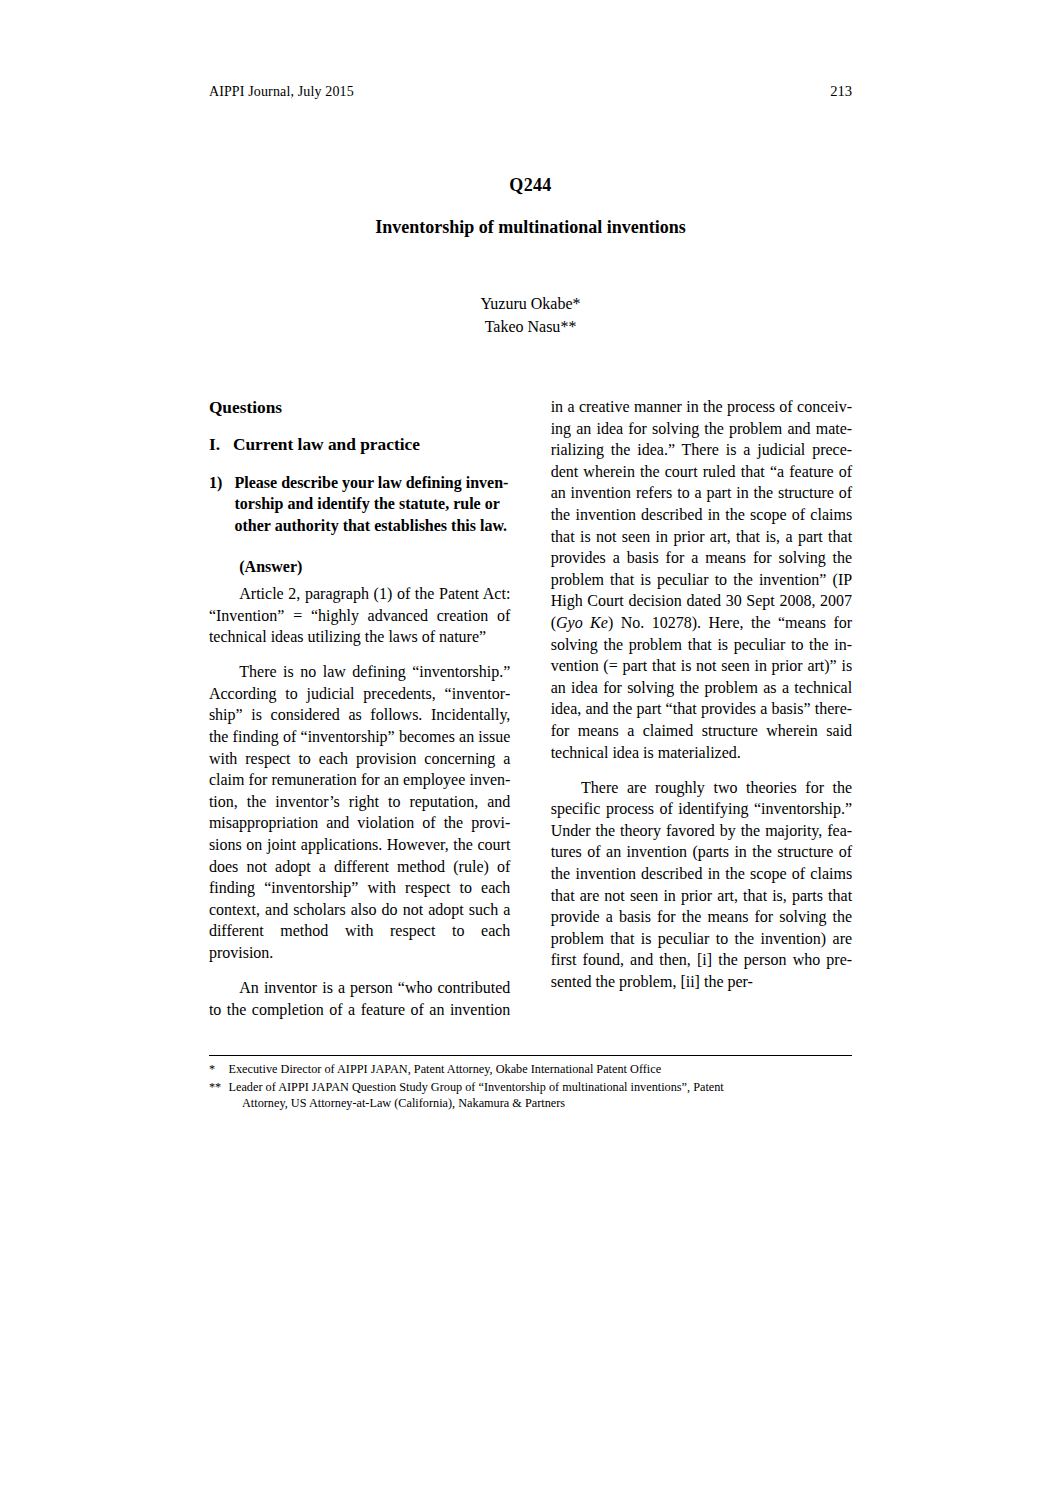AIPPI Journal, July 2015 213
Q244
Inventorship of multinational inventions
Yuzuru Okabe*
Takeo Nasu**
Questions
I. Current law and practice
1) Please describe your law defining inventorship and identify the statute, rule or other authority that establishes this law.
(Answer)
Article 2, paragraph (1) of the Patent Act: “Invention” = “highly advanced creation of technical ideas utilizing the laws of nature”
There is no law defining “inventorship.” According to judicial precedents, “inventorship” is considered as follows. Incidentally, the finding of “inventorship” becomes an issue with respect to each provision concerning a claim for remuneration for an employee invention, the inventor’s right to reputation, and misappropriation and violation of the provisions on joint applications. However, the court does not adopt a different method (rule) of finding “inventorship” with respect to each context, and scholars also do not adopt such a different method with respect to each provision.
An inventor is a person “who contributed to the completion of a feature of an invention in a creative manner in the process of conceiving an idea for solving the problem and materializing the idea.” There is a judicial precedent wherein the court ruled that “a feature of an invention refers to a part in the structure of the invention described in the scope of claims that is not seen in prior art, that is, a part that provides a basis for a means for solving the problem that is peculiar to the invention” (IP High Court decision dated 30 Sept 2008, 2007 (Gyo Ke) No. 10278). Here, the “means for solving the problem that is peculiar to the invention (= part that is not seen in prior art)” is an idea for solving the problem as a technical idea, and the part “that provides a basis” therefor means a claimed structure wherein said technical idea is materialized.
There are roughly two theories for the specific process of identifying “inventorship.” Under the theory favored by the majority, features of an invention (parts in the structure of the invention described in the scope of claims that are not seen in prior art, that is, parts that provide a basis for the means for solving the problem that is peculiar to the invention) are first found, and then, [i] the person who presented the problem, [ii] the per-
* Executive Director of AIPPI JAPAN, Patent Attorney, Okabe International Patent Office
** Leader of AIPPI JAPAN Question Study Group of “Inventorship of multinational inventions”, PatentAttorney, US Attorney-at-Law (California), Nakamura & Partners